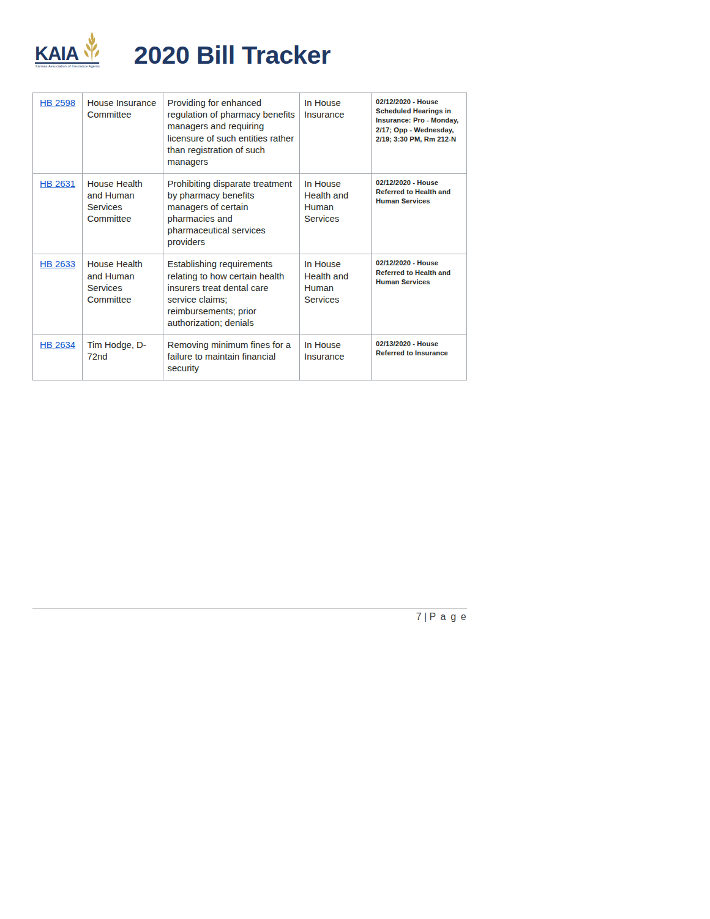KAIA Kansas Association of Insurance Agents
2020 Bill Tracker
| HB 2598 | House Insurance Committee | Providing for enhanced regulation of pharmacy benefits managers and requiring licensure of such entities rather than registration of such managers | In House Insurance | 02/12/2020 - House Scheduled Hearings in Insurance: Pro - Monday, 2/17; Opp - Wednesday, 2/19; 3:30 PM, Rm 212-N |
| HB 2631 | House Health and Human Services Committee | Prohibiting disparate treatment by pharmacy benefits managers of certain pharmacies and pharmaceutical services providers | In House Health and Human Services | 02/12/2020 - House Referred to Health and Human Services |
| HB 2633 | House Health and Human Services Committee | Establishing requirements relating to how certain health insurers treat dental care service claims; reimbursements; prior authorization; denials | In House Health and Human Services | 02/12/2020 - House Referred to Health and Human Services |
| HB 2634 | Tim Hodge, D-72nd | Removing minimum fines for a failure to maintain financial security | In House Insurance | 02/13/2020 - House Referred to Insurance |
7 | P a g e